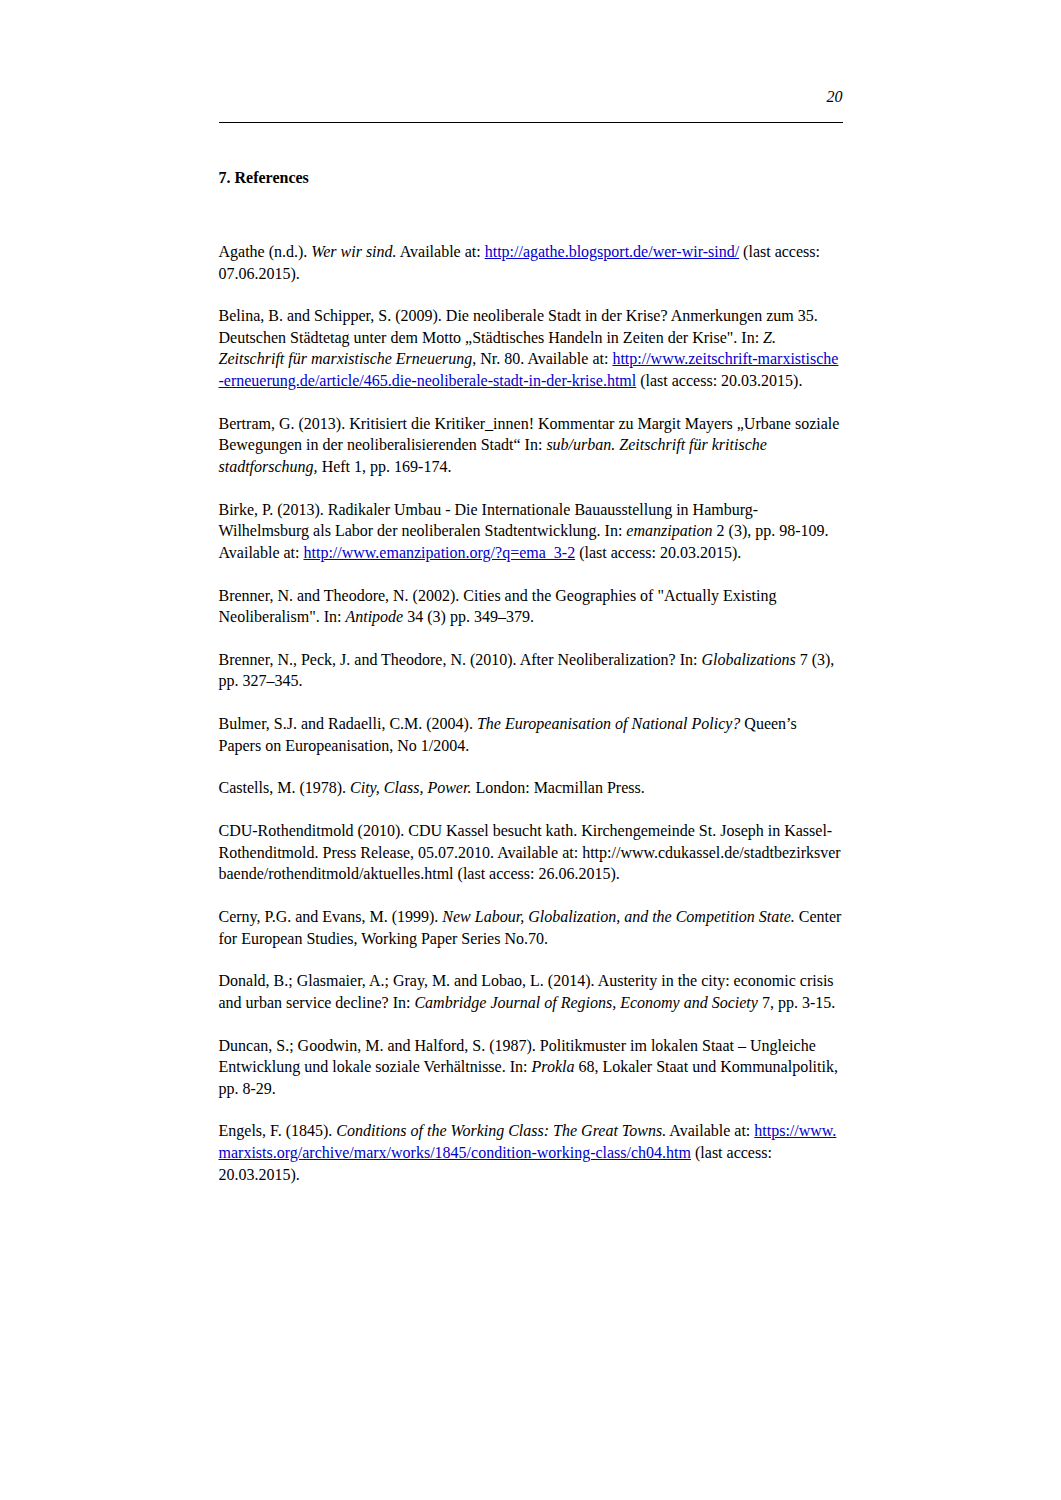20
7. References
Agathe (n.d.). Wer wir sind. Available at: http://agathe.blogsport.de/wer-wir-sind/ (last access: 07.06.2015).
Belina, B. and Schipper, S. (2009). Die neoliberale Stadt in der Krise? Anmerkungen zum 35. Deutschen Städtetag unter dem Motto „Städtisches Handeln in Zeiten der Krise". In: Z. Zeitschrift für marxistische Erneuerung, Nr. 80. Available at: http://www.zeitschrift-marxistische-erneuerung.de/article/465.die-neoliberale-stadt-in-der-krise.html (last access: 20.03.2015).
Bertram, G. (2013). Kritisiert die Kritiker_innen! Kommentar zu Margit Mayers „Urbane soziale Bewegungen in der neoliberalisierenden Stadt“ In: sub/urban. Zeitschrift für kritische stadtforschung, Heft 1, pp. 169-174.
Birke, P. (2013). Radikaler Umbau - Die Internationale Bauausstellung in Hamburg-Wilhelmsburg als Labor der neoliberalen Stadtentwicklung. In: emanzipation 2 (3), pp. 98-109. Available at: http://www.emanzipation.org/?q=ema_3-2 (last access: 20.03.2015).
Brenner, N. and Theodore, N. (2002). Cities and the Geographies of "Actually Existing Neoliberalism". In: Antipode 34 (3) pp. 349–379.
Brenner, N., Peck, J. and Theodore, N. (2010). After Neoliberalization? In: Globalizations 7 (3), pp. 327–345.
Bulmer, S.J. and Radaelli, C.M. (2004). The Europeanisation of National Policy? Queen’s Papers on Europeanisation, No 1/2004.
Castells, M. (1978). City, Class, Power. London: Macmillan Press.
CDU-Rothenditmold (2010). CDU Kassel besucht kath. Kirchengemeinde St. Joseph in Kassel-Rothenditmold. Press Release, 05.07.2010. Available at: http://www.cdukassel.de/stadtbezirksverbaende/rothenditmold/aktuelles.html (last access: 26.06.2015).
Cerny, P.G. and Evans, M. (1999). New Labour, Globalization, and the Competition State. Center for European Studies, Working Paper Series No.70.
Donald, B.; Glasmaier, A.; Gray, M. and Lobao, L. (2014). Austerity in the city: economic crisis and urban service decline? In: Cambridge Journal of Regions, Economy and Society 7, pp. 3-15.
Duncan, S.; Goodwin, M. and Halford, S. (1987). Politikmuster im lokalen Staat – Ungleiche Entwicklung und lokale soziale Verhältnisse. In: Prokla 68, Lokaler Staat und Kommunalpolitik, pp. 8-29.
Engels, F. (1845). Conditions of the Working Class: The Great Towns. Available at: https://www.marxists.org/archive/marx/works/1845/condition-working-class/ch04.htm (last access: 20.03.2015).